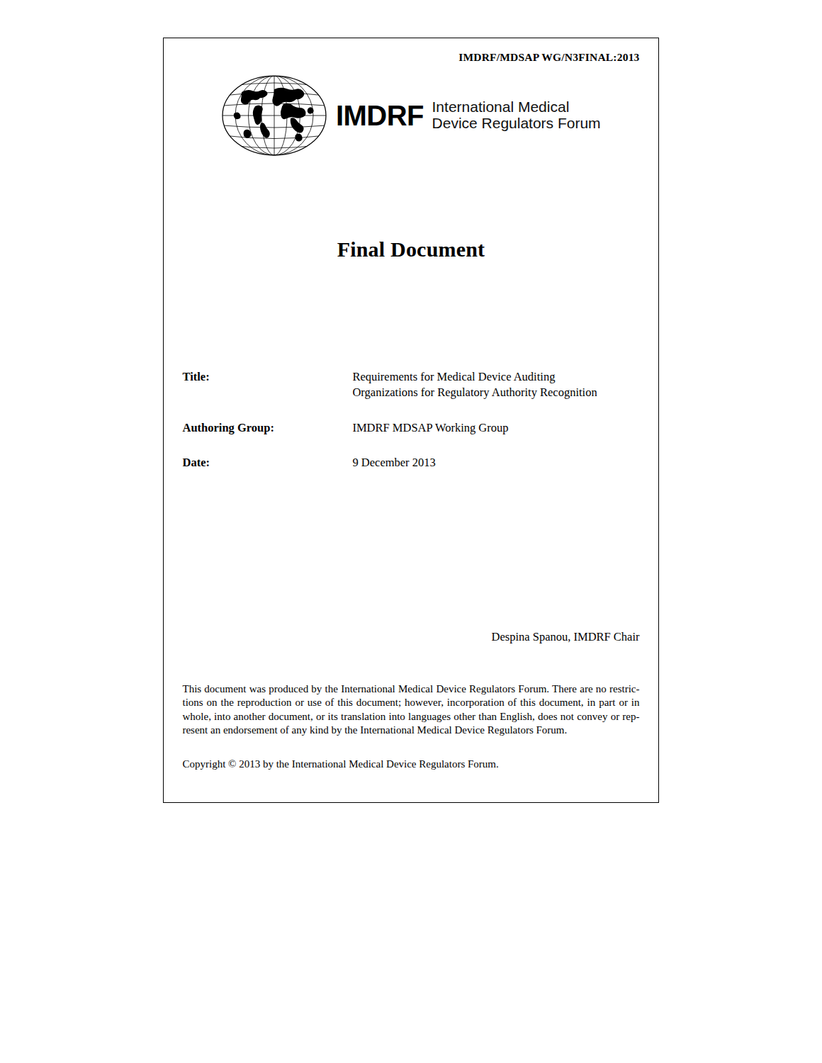IMDRF/MDSAP WG/N3FINAL:2013
IMDRF International Medical Device Regulators Forum
Final Document
| Title: | Requirements for Medical Device Auditing Organizations for Regulatory Authority Recognition |
| Authoring Group: | IMDRF MDSAP Working Group |
| Date: | 9 December 2013 |
Despina Spanou, IMDRF Chair
This document was produced by the International Medical Device Regulators Forum. There are no restrictions on the reproduction or use of this document; however, incorporation of this document, in part or in whole, into another document, or its translation into languages other than English, does not convey or represent an endorsement of any kind by the International Medical Device Regulators Forum.
Copyright © 2013 by the International Medical Device Regulators Forum.